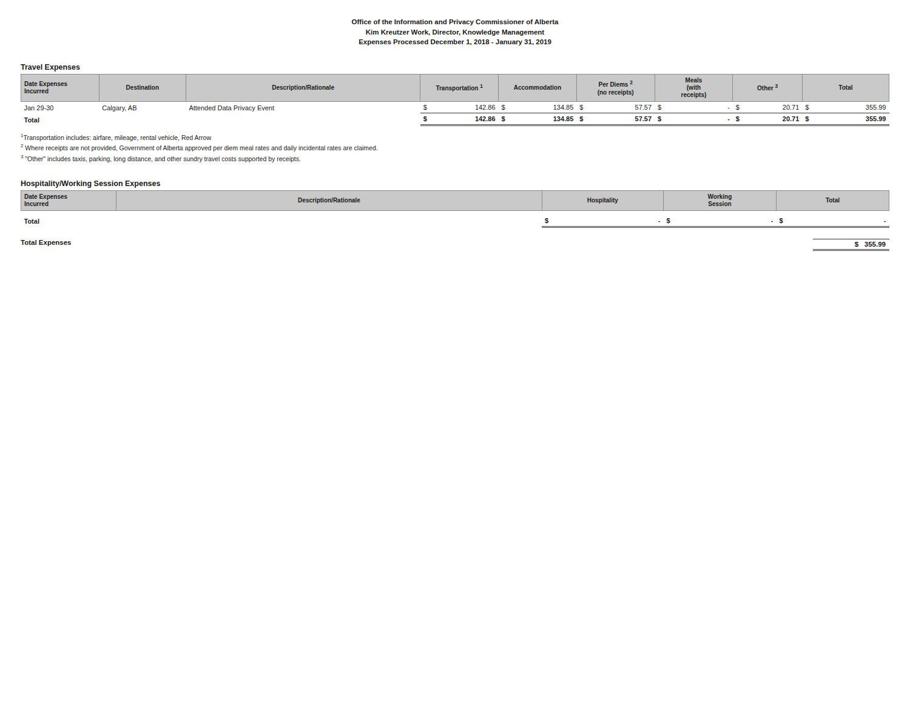Office of the Information and Privacy Commissioner of Alberta
Kim Kreutzer Work, Director, Knowledge Management
Expenses Processed December 1, 2018 - January 31, 2019
Travel Expenses
| Date Expenses Incurred | Destination | Description/Rationale | Transportation 1 | Accommodation | Per Diems 2 (no receipts) | Meals (with receipts) | Other 3 | Total |
| --- | --- | --- | --- | --- | --- | --- | --- | --- |
| Jan 29-30 | Calgary, AB | Attended Data Privacy Event | $ | 142.86 | $ | 134.85 | $ | 57.57 | $ | - | $ | 20.71 | $ | 355.99 |
| Total | | | $ | 142.86 | $ | 134.85 | $ | 57.57 | $ | - | $ | 20.71 | $ | 355.99 |
1Transportation includes: airfare, mileage, rental vehicle, Red Arrow
2 Where receipts are not provided, Government of Alberta approved per diem meal rates and daily incidental rates are claimed.
3 "Other" includes taxis, parking, long distance, and other sundry travel costs supported by receipts.
Hospitality/Working Session Expenses
| Date Expenses Incurred | Description/Rationale | Hospitality | Working Session | Total |
| --- | --- | --- | --- | --- |
| Total | | $ | - | $ | - | $ | - |
Total Expenses $ 355.99